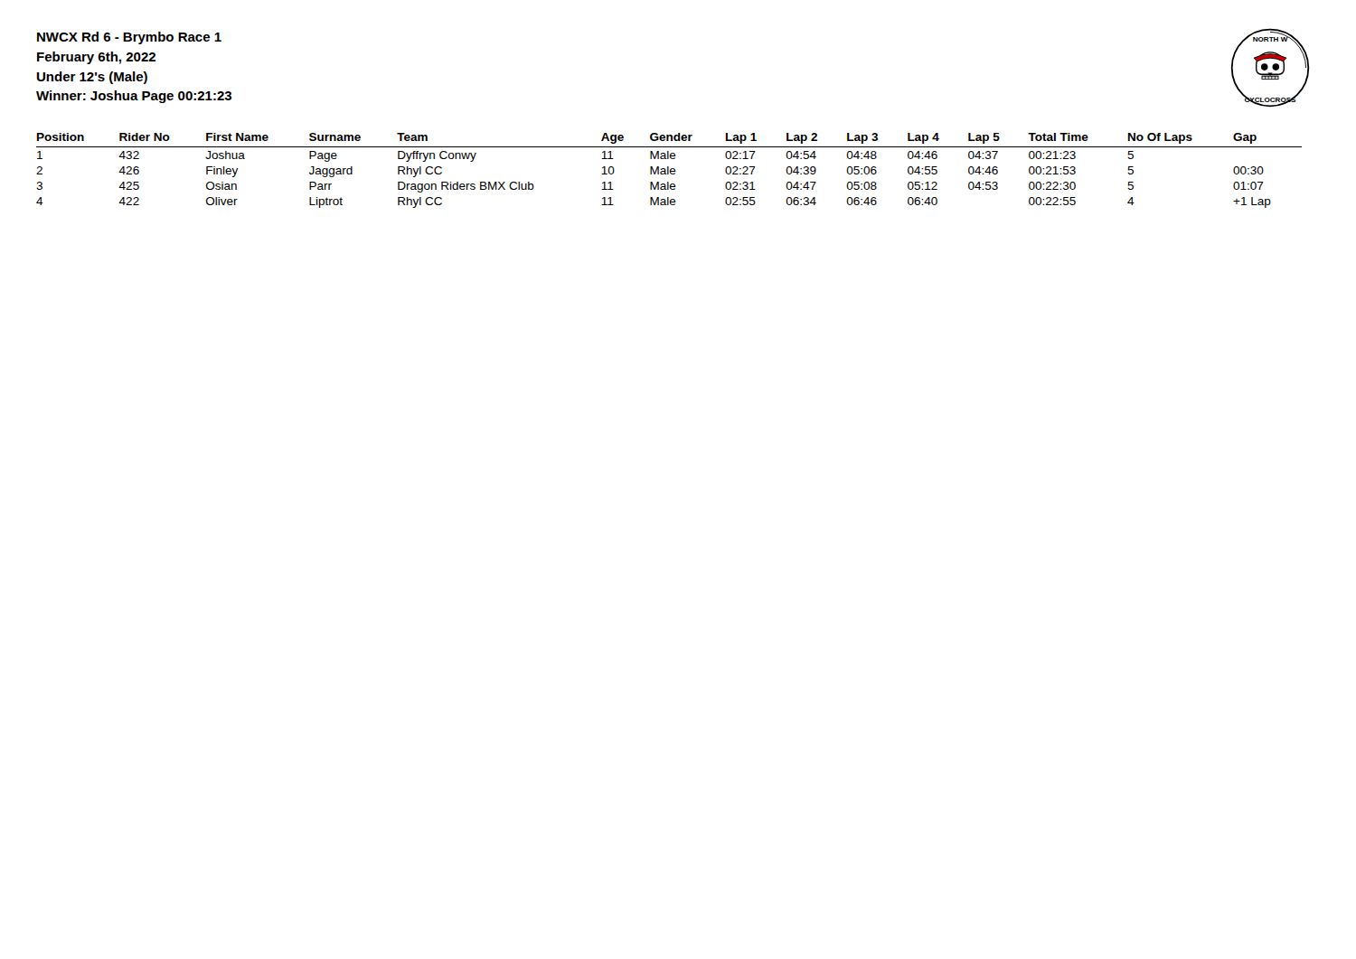NWCX Rd 6 - Brymbo Race 1
February 6th, 2022
Under 12's (Male)
Winner: Joshua Page 00:21:23
NORTH W CYCLOCROSS
| Position | Rider No | First Name | Surname | Team | Age | Gender | Lap 1 | Lap 2 | Lap 3 | Lap 4 | Lap 5 | Total Time | No Of Laps | Gap |
| --- | --- | --- | --- | --- | --- | --- | --- | --- | --- | --- | --- | --- | --- | --- |
| 1 | 432 | Joshua | Page | Dyffryn Conwy | 11 | Male | 02:17 | 04:54 | 04:48 | 04:46 | 04:37 | 00:21:23 | 5 | |
| 2 | 426 | Finley | Jaggard | Rhyl CC | 10 | Male | 02:27 | 04:39 | 05:06 | 04:55 | 04:46 | 00:21:53 | 5 | 00:30 |
| 3 | 425 | Osian | Parr | Dragon Riders BMX Club | 11 | Male | 02:31 | 04:47 | 05:08 | 05:12 | 04:53 | 00:22:30 | 5 | 01:07 |
| 4 | 422 | Oliver | Liptrot | Rhyl CC | 11 | Male | 02:55 | 06:34 | 06:46 | 06:40 | | 00:22:55 | 4 | +1 Lap |